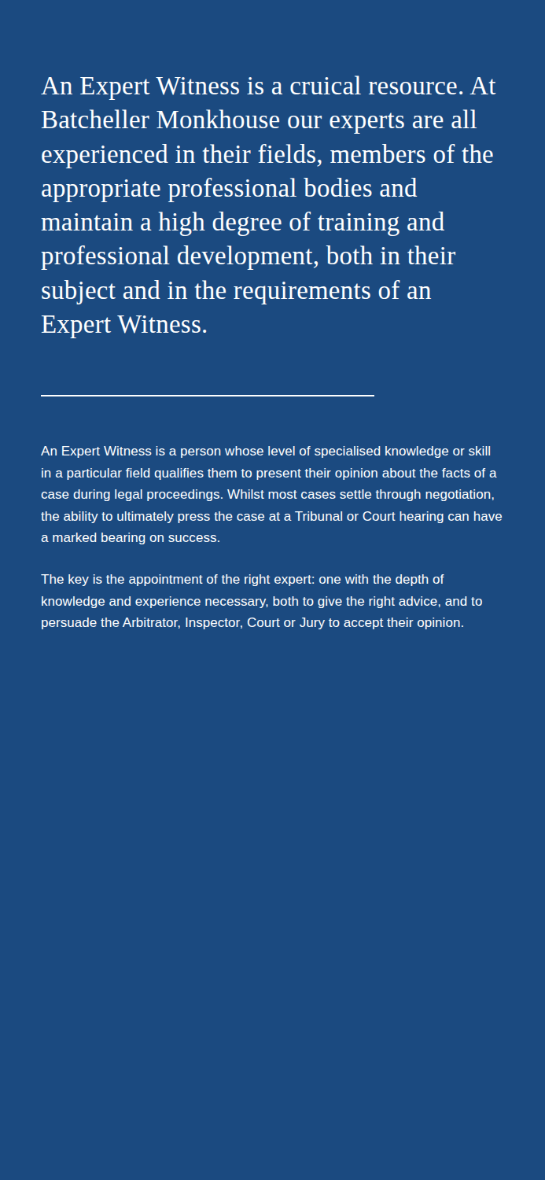An Expert Witness is a cruical resource. At Batcheller Monkhouse our experts are all experienced in their fields, members of the appropriate professional bodies and maintain a high degree of training and professional development, both in their subject and in the requirements of an Expert Witness.
An Expert Witness is a person whose level of specialised knowledge or skill in a particular field qualifies them to present their opinion about the facts of a case during legal proceedings. Whilst most cases settle through negotiation, the ability to ultimately press the case at a Tribunal or Court hearing can have a marked bearing on success.
The key is the appointment of the right expert: one with the depth of knowledge and experience necessary, both to give the right advice, and to persuade the Arbitrator, Inspector, Court or Jury to accept their opinion.